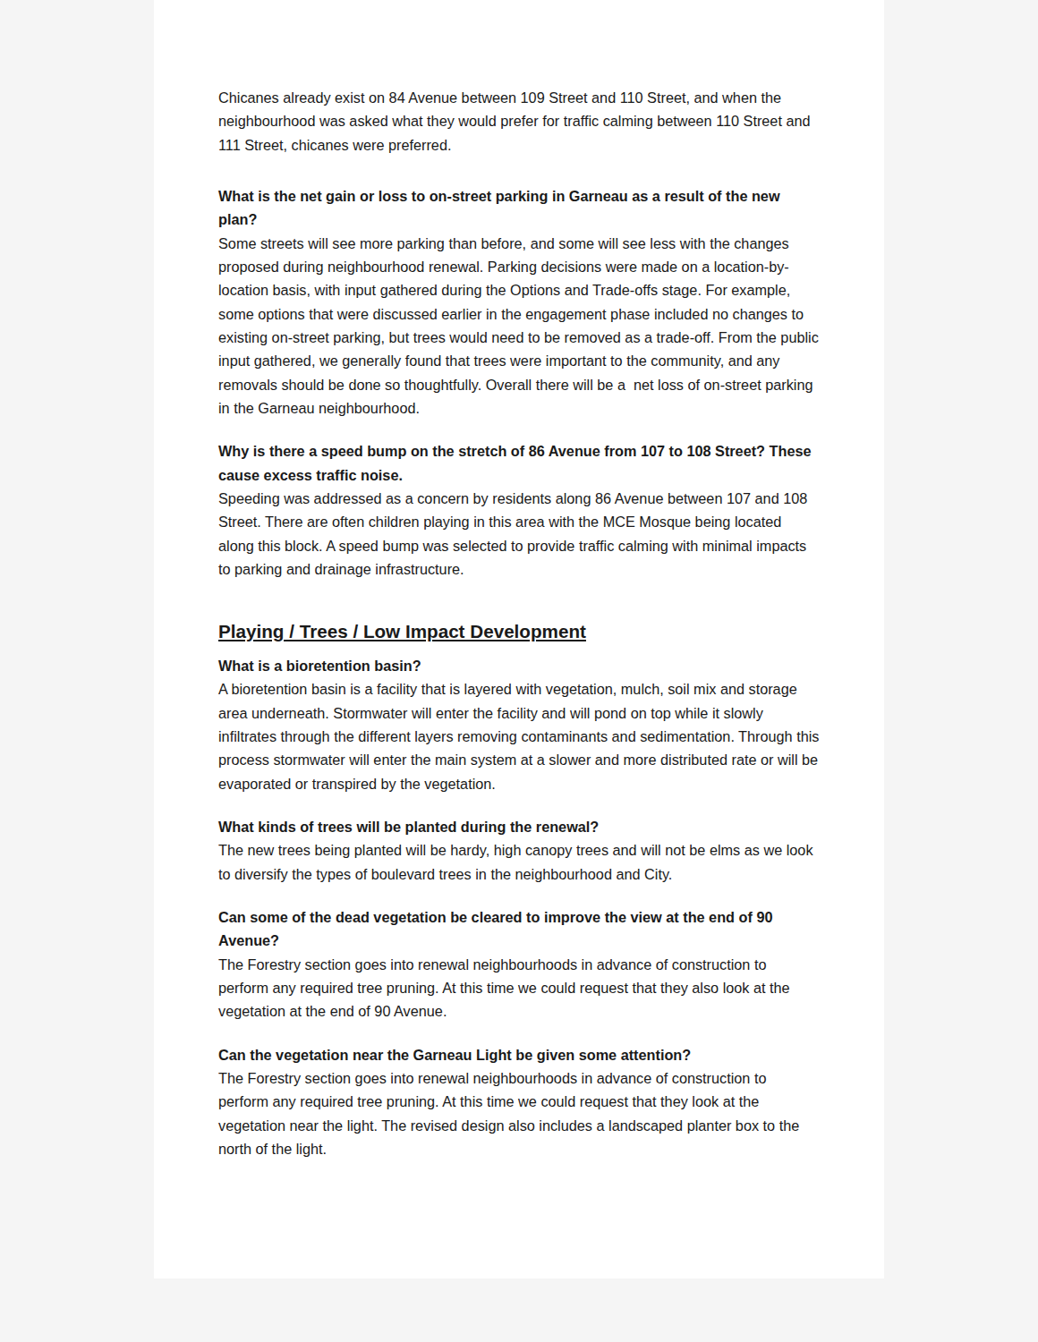Chicanes already exist on 84 Avenue between 109 Street and 110 Street, and when the neighbourhood was asked what they would prefer for traffic calming between 110 Street and 111 Street, chicanes were preferred.
What is the net gain or loss to on-street parking in Garneau as a result of the new plan?
Some streets will see more parking than before, and some will see less with the changes proposed during neighbourhood renewal. Parking decisions were made on a location-by-location basis, with input gathered during the Options and Trade-offs stage. For example, some options that were discussed earlier in the engagement phase included no changes to existing on-street parking, but trees would need to be removed as a trade-off. From the public input gathered, we generally found that trees were important to the community, and any removals should be done so thoughtfully. Overall there will be a net loss of on-street parking in the Garneau neighbourhood.
Why is there a speed bump on the stretch of 86 Avenue from 107 to 108 Street? These cause excess traffic noise.
Speeding was addressed as a concern by residents along 86 Avenue between 107 and 108 Street. There are often children playing in this area with the MCE Mosque being located along this block. A speed bump was selected to provide traffic calming with minimal impacts to parking and drainage infrastructure.
Playing / Trees / Low Impact Development
What is a bioretention basin?
A bioretention basin is a facility that is layered with vegetation, mulch, soil mix and storage area underneath. Stormwater will enter the facility and will pond on top while it slowly infiltrates through the different layers removing contaminants and sedimentation. Through this process stormwater will enter the main system at a slower and more distributed rate or will be evaporated or transpired by the vegetation.
What kinds of trees will be planted during the renewal?
The new trees being planted will be hardy, high canopy trees and will not be elms as we look to diversify the types of boulevard trees in the neighbourhood and City.
Can some of the dead vegetation be cleared to improve the view at the end of 90 Avenue?
The Forestry section goes into renewal neighbourhoods in advance of construction to perform any required tree pruning. At this time we could request that they also look at the vegetation at the end of 90 Avenue.
Can the vegetation near the Garneau Light be given some attention?
The Forestry section goes into renewal neighbourhoods in advance of construction to perform any required tree pruning. At this time we could request that they look at the vegetation near the light. The revised design also includes a landscaped planter box to the north of the light.